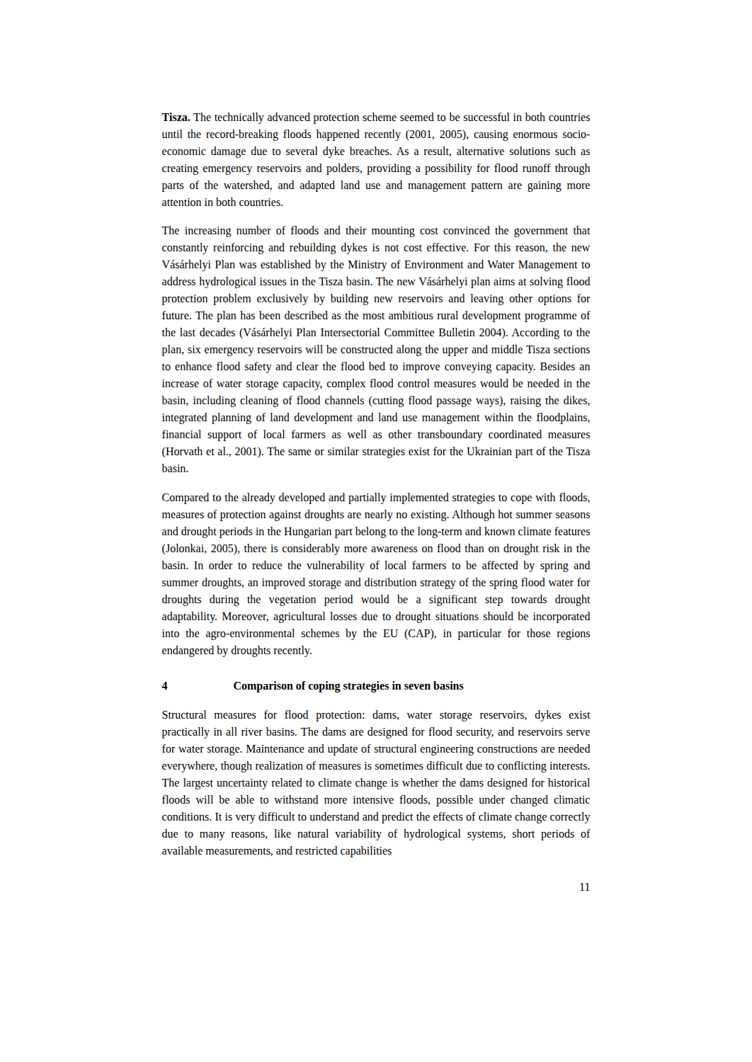Tisza. The technically advanced protection scheme seemed to be successful in both countries until the record-breaking floods happened recently (2001, 2005), causing enormous socio-economic damage due to several dyke breaches. As a result, alternative solutions such as creating emergency reservoirs and polders, providing a possibility for flood runoff through parts of the watershed, and adapted land use and management pattern are gaining more attention in both countries.
The increasing number of floods and their mounting cost convinced the government that constantly reinforcing and rebuilding dykes is not cost effective. For this reason, the new Vásárhelyi Plan was established by the Ministry of Environment and Water Management to address hydrological issues in the Tisza basin. The new Vásárhelyi plan aims at solving flood protection problem exclusively by building new reservoirs and leaving other options for future. The plan has been described as the most ambitious rural development programme of the last decades (Vásárhelyi Plan Intersectorial Committee Bulletin 2004). According to the plan, six emergency reservoirs will be constructed along the upper and middle Tisza sections to enhance flood safety and clear the flood bed to improve conveying capacity. Besides an increase of water storage capacity, complex flood control measures would be needed in the basin, including cleaning of flood channels (cutting flood passage ways), raising the dikes, integrated planning of land development and land use management within the floodplains, financial support of local farmers as well as other transboundary coordinated measures (Horvath et al., 2001). The same or similar strategies exist for the Ukrainian part of the Tisza basin.
Compared to the already developed and partially implemented strategies to cope with floods, measures of protection against droughts are nearly no existing. Although hot summer seasons and drought periods in the Hungarian part belong to the long-term and known climate features (Jolonkai, 2005), there is considerably more awareness on flood than on drought risk in the basin. In order to reduce the vulnerability of local farmers to be affected by spring and summer droughts, an improved storage and distribution strategy of the spring flood water for droughts during the vegetation period would be a significant step towards drought adaptability. Moreover, agricultural losses due to drought situations should be incorporated into the agro-environmental schemes by the EU (CAP), in particular for those regions endangered by droughts recently.
4 Comparison of coping strategies in seven basins
Structural measures for flood protection: dams, water storage reservoirs, dykes exist practically in all river basins. The dams are designed for flood security, and reservoirs serve for water storage. Maintenance and update of structural engineering constructions are needed everywhere, though realization of measures is sometimes difficult due to conflicting interests. The largest uncertainty related to climate change is whether the dams designed for historical floods will be able to withstand more intensive floods, possible under changed climatic conditions. It is very difficult to understand and predict the effects of climate change correctly due to many reasons, like natural variability of hydrological systems, short periods of available measurements, and restricted capabilities
11